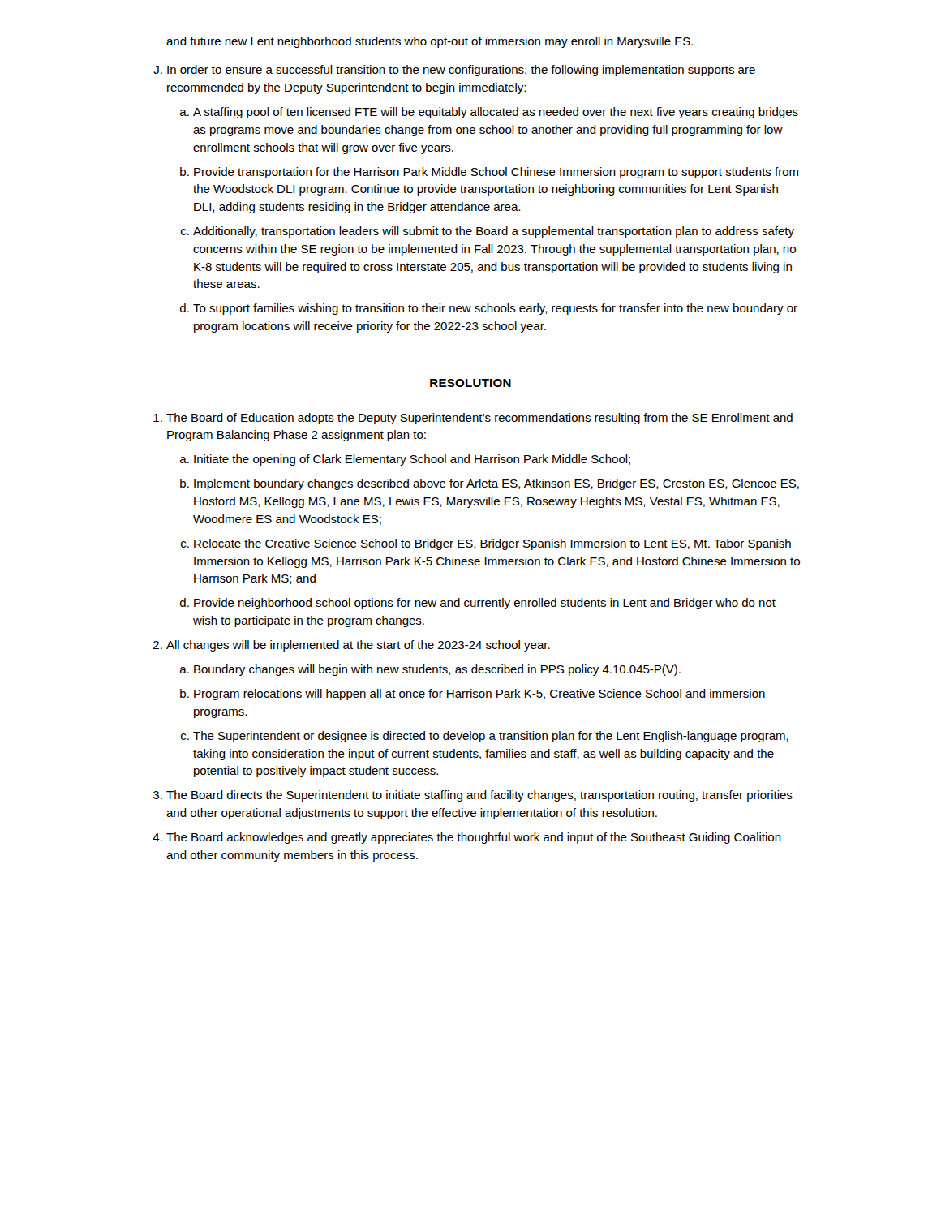and future new Lent neighborhood students who opt-out of immersion may enroll in Marysville ES.
In order to ensure a successful transition to the new configurations, the following implementation supports are recommended by the Deputy Superintendent to begin immediately:
A staffing pool of ten licensed FTE will be equitably allocated as needed over the next five years creating bridges as programs move and boundaries change from one school to another and providing full programming for low enrollment schools that will grow over five years.
Provide transportation for the Harrison Park Middle School Chinese Immersion program to support students from the Woodstock DLI program. Continue to provide transportation to neighboring communities for Lent Spanish DLI, adding students residing in the Bridger attendance area.
Additionally, transportation leaders will submit to the Board a supplemental transportation plan to address safety concerns within the SE region to be implemented in Fall 2023. Through the supplemental transportation plan, no K-8 students will be required to cross Interstate 205, and bus transportation will be provided to students living in these areas.
To support families wishing to transition to their new schools early, requests for transfer into the new boundary or program locations will receive priority for the 2022-23 school year.
RESOLUTION
The Board of Education adopts the Deputy Superintendent’s recommendations resulting from the SE Enrollment and Program Balancing Phase 2 assignment plan to:
Initiate the opening of Clark Elementary School and Harrison Park Middle School;
Implement boundary changes described above for Arleta ES, Atkinson ES, Bridger ES, Creston ES, Glencoe ES, Hosford MS, Kellogg MS, Lane MS, Lewis ES, Marysville ES, Roseway Heights MS, Vestal ES, Whitman ES, Woodmere ES and Woodstock ES;
Relocate the Creative Science School to Bridger ES, Bridger Spanish Immersion to Lent ES, Mt. Tabor Spanish Immersion to Kellogg MS, Harrison Park K-5 Chinese Immersion to Clark ES, and Hosford Chinese Immersion to Harrison Park MS; and
Provide neighborhood school options for new and currently enrolled students in Lent and Bridger who do not wish to participate in the program changes.
All changes will be implemented at the start of the 2023-24 school year.
Boundary changes will begin with new students, as described in PPS policy 4.10.045-P(V).
Program relocations will happen all at once for Harrison Park K-5, Creative Science School and immersion programs.
The Superintendent or designee is directed to develop a transition plan for the Lent English-language program, taking into consideration the input of current students, families and staff, as well as building capacity and the potential to positively impact student success.
The Board directs the Superintendent to initiate staffing and facility changes, transportation routing, transfer priorities and other operational adjustments to support the effective implementation of this resolution.
The Board acknowledges and greatly appreciates the thoughtful work and input of the Southeast Guiding Coalition and other community members in this process.